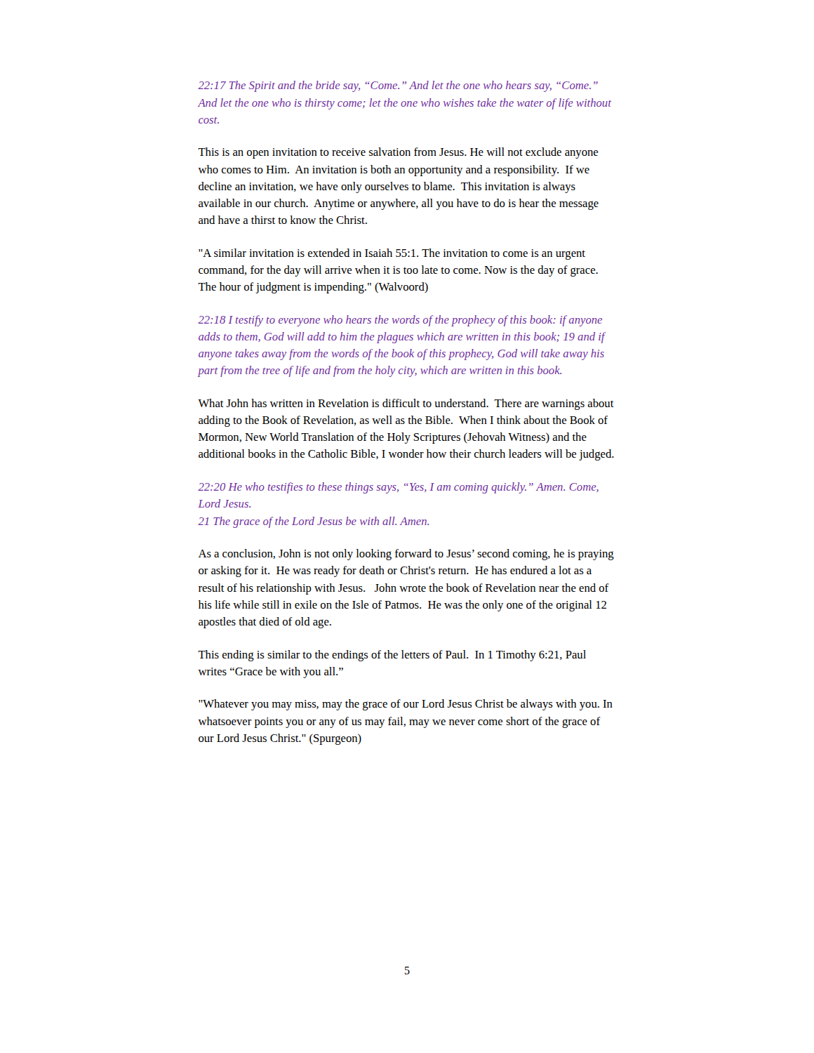22:17 The Spirit and the bride say, “Come.” And let the one who hears say, “Come.” And let the one who is thirsty come; let the one who wishes take the water of life without cost.
This is an open invitation to receive salvation from Jesus. He will not exclude anyone who comes to Him. An invitation is both an opportunity and a responsibility. If we decline an invitation, we have only ourselves to blame. This invitation is always available in our church. Anytime or anywhere, all you have to do is hear the message and have a thirst to know the Christ.
"A similar invitation is extended in Isaiah 55:1. The invitation to come is an urgent command, for the day will arrive when it is too late to come. Now is the day of grace. The hour of judgment is impending." (Walvoord)
22:18 I testify to everyone who hears the words of the prophecy of this book: if anyone adds to them, God will add to him the plagues which are written in this book; 19 and if anyone takes away from the words of the book of this prophecy, God will take away his part from the tree of life and from the holy city, which are written in this book.
What John has written in Revelation is difficult to understand. There are warnings about adding to the Book of Revelation, as well as the Bible. When I think about the Book of Mormon, New World Translation of the Holy Scriptures (Jehovah Witness) and the additional books in the Catholic Bible, I wonder how their church leaders will be judged.
22:20 He who testifies to these things says, “Yes, I am coming quickly.” Amen. Come, Lord Jesus.
21 The grace of the Lord Jesus be with all. Amen.
As a conclusion, John is not only looking forward to Jesus’ second coming, he is praying or asking for it. He was ready for death or Christ's return. He has endured a lot as a result of his relationship with Jesus. John wrote the book of Revelation near the end of his life while still in exile on the Isle of Patmos. He was the only one of the original 12 apostles that died of old age.
This ending is similar to the endings of the letters of Paul. In 1 Timothy 6:21, Paul writes “Grace be with you all.”
"Whatever you may miss, may the grace of our Lord Jesus Christ be always with you. In whatsoever points you or any of us may fail, may we never come short of the grace of our Lord Jesus Christ." (Spurgeon)
5